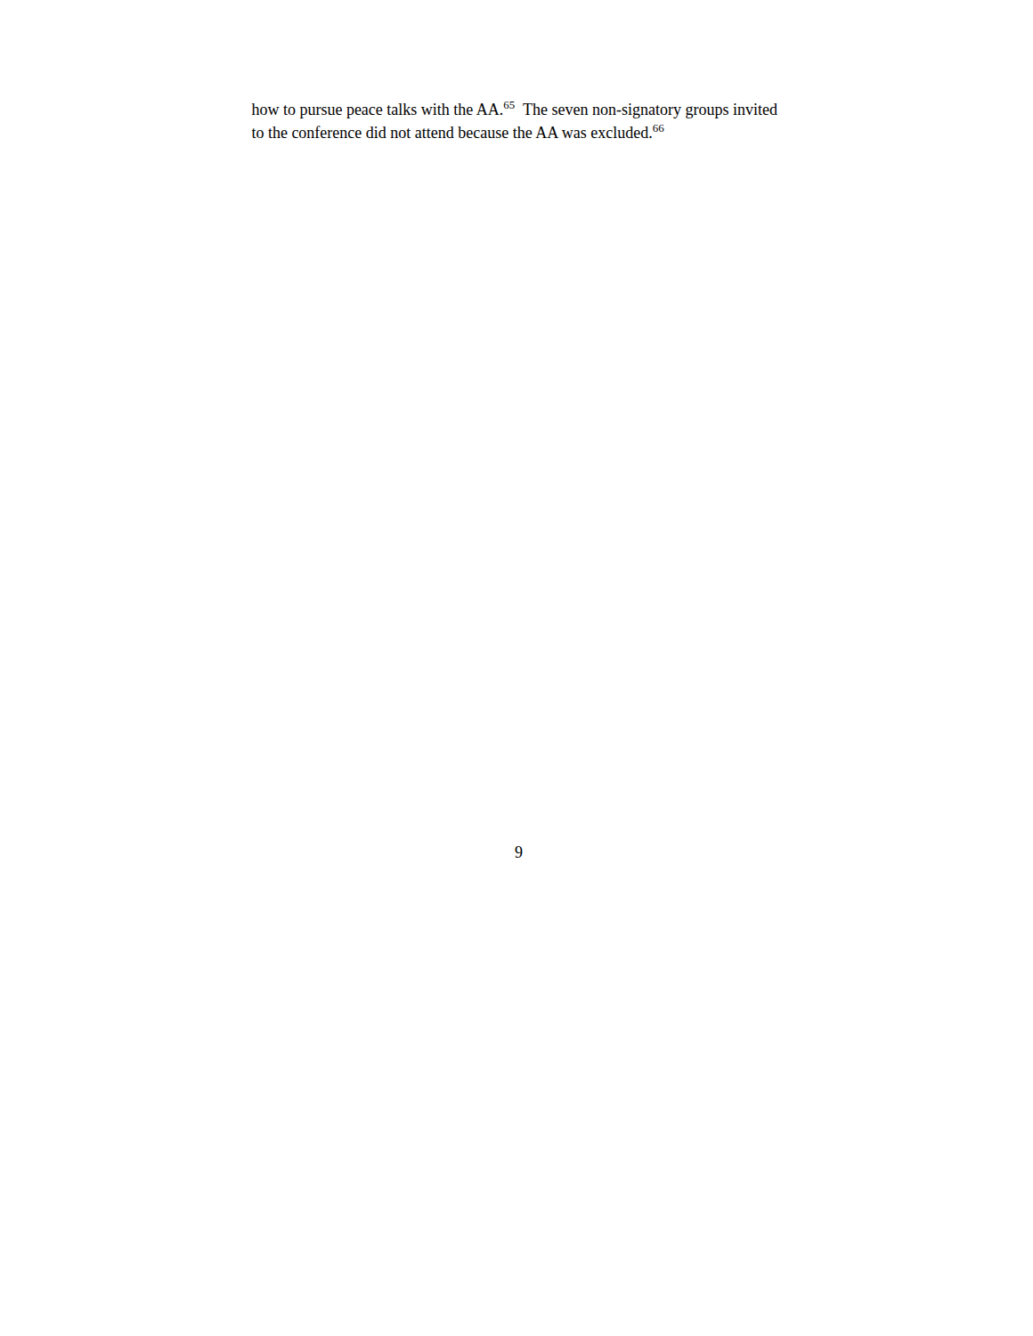how to pursue peace talks with the AA.65 The seven non-signatory groups invited to the conference did not attend because the AA was excluded.66
9